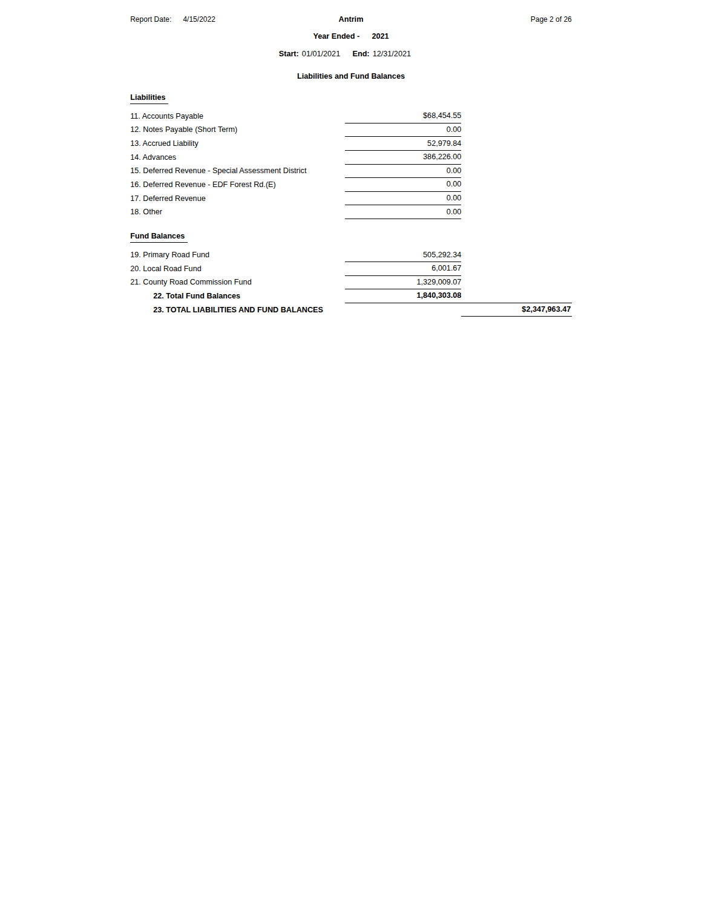Report Date: 4/15/2022
Page 2 of 26
Antrim
Year Ended -2021
Start: 01/01/2021 End: 12/31/2021
Liabilities and Fund Balances
Liabilities
| 11. Accounts Payable | $68,454.55 | |
| 12. Notes Payable (Short Term) | 0.00 | |
| 13. Accrued Liability | 52,979.84 | |
| 14. Advances | 386,226.00 | |
| 15. Deferred Revenue - Special Assessment District | 0.00 | |
| 16. Deferred Revenue - EDF Forest Rd.(E) | 0.00 | |
| 17. Deferred Revenue | 0.00 | |
| 18. Other | 0.00 | |
Fund Balances
| 19. Primary Road Fund | 505,292.34 | |
| 20. Local Road Fund | 6,001.67 | |
| 21. County Road Commission Fund | 1,329,009.07 | |
| 22. Total Fund Balances | 1,840,303.08 | |
| 23. TOTAL LIABILITIES AND FUND BALANCES | | $2,347,963.47 |